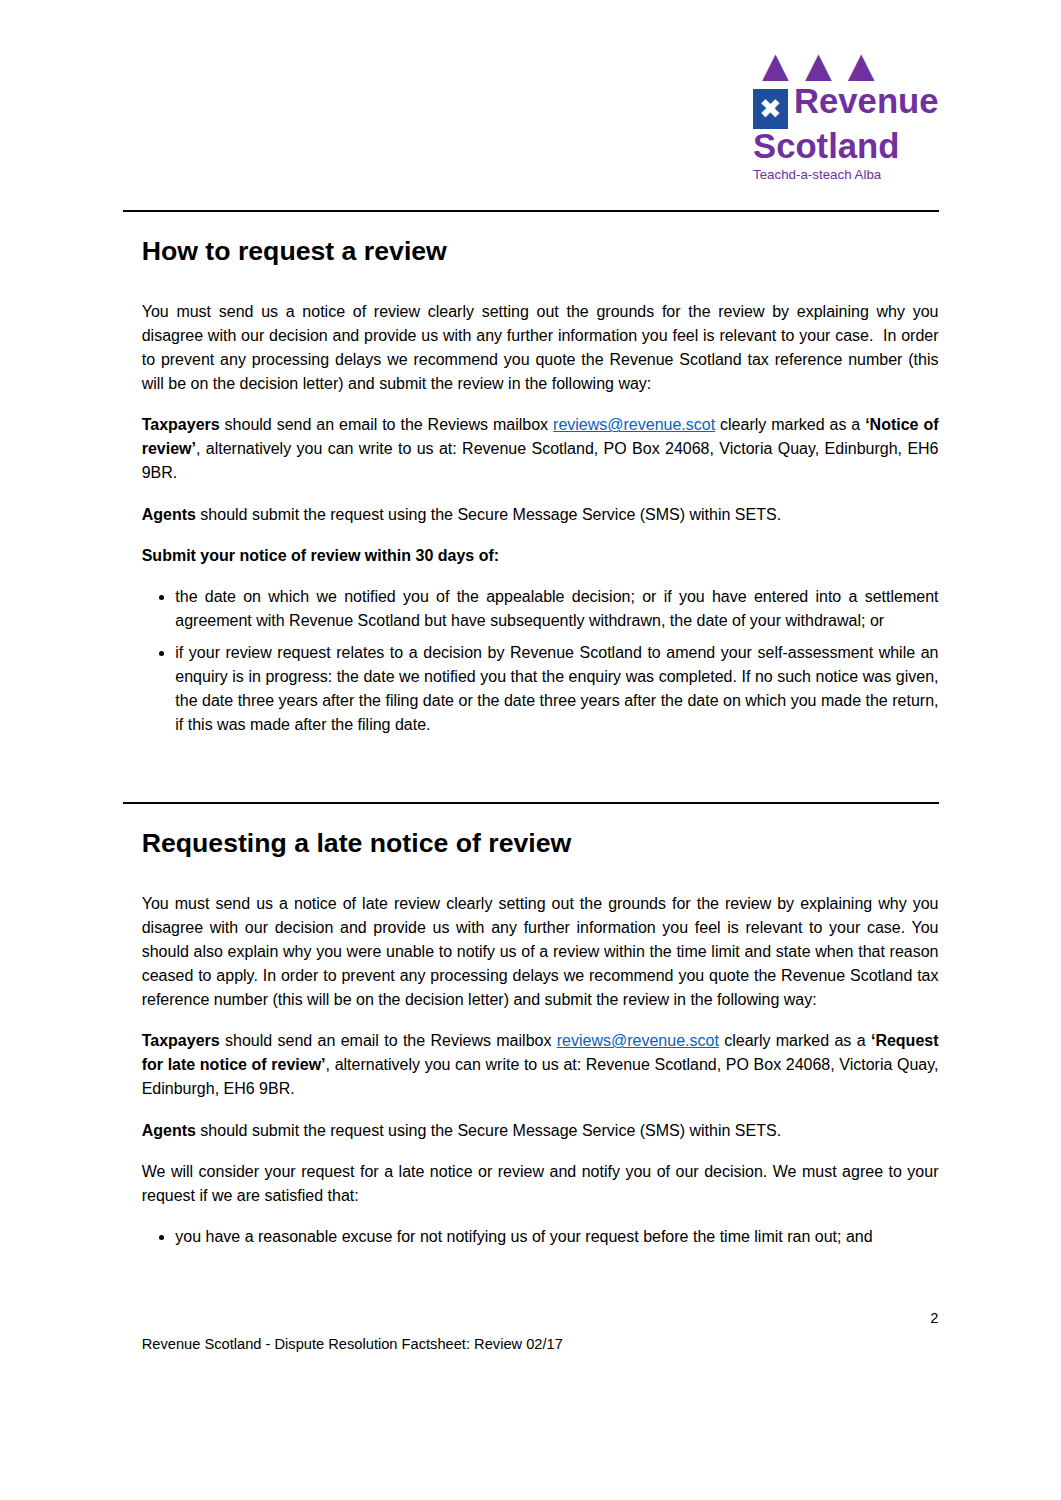▲▲▲
✖Revenue
Scotland
Teachd-a-steach Alba
How to request a review
You must send us a notice of review clearly setting out the grounds for the review by explaining why you disagree with our decision and provide us with any further information you feel is relevant to your case. In order to prevent any processing delays we recommend you quote the Revenue Scotland tax reference number (this will be on the decision letter) and submit the review in the following way:
Taxpayers should send an email to the Reviews mailbox reviews@revenue.scot clearly marked as a ‘Notice of review’, alternatively you can write to us at: Revenue Scotland, PO Box 24068, Victoria Quay, Edinburgh, EH6 9BR.
Agents should submit the request using the Secure Message Service (SMS) within SETS.
Submit your notice of review within 30 days of:
the date on which we notified you of the appealable decision; or if you have entered into a settlement agreement with Revenue Scotland but have subsequently withdrawn, the date of your withdrawal; or
if your review request relates to a decision by Revenue Scotland to amend your self-assessment while an enquiry is in progress: the date we notified you that the enquiry was completed. If no such notice was given, the date three years after the filing date or the date three years after the date on which you made the return, if this was made after the filing date.
Requesting a late notice of review
You must send us a notice of late review clearly setting out the grounds for the review by explaining why you disagree with our decision and provide us with any further information you feel is relevant to your case. You should also explain why you were unable to notify us of a review within the time limit and state when that reason ceased to apply. In order to prevent any processing delays we recommend you quote the Revenue Scotland tax reference number (this will be on the decision letter) and submit the review in the following way:
Taxpayers should send an email to the Reviews mailbox reviews@revenue.scot clearly marked as a ‘Request for late notice of review’, alternatively you can write to us at: Revenue Scotland, PO Box 24068, Victoria Quay, Edinburgh, EH6 9BR.
Agents should submit the request using the Secure Message Service (SMS) within SETS.
We will consider your request for a late notice or review and notify you of our decision. We must agree to your request if we are satisfied that:
you have a reasonable excuse for not notifying us of your request before the time limit ran out; and
2
Revenue Scotland - Dispute Resolution Factsheet: Review 02/17